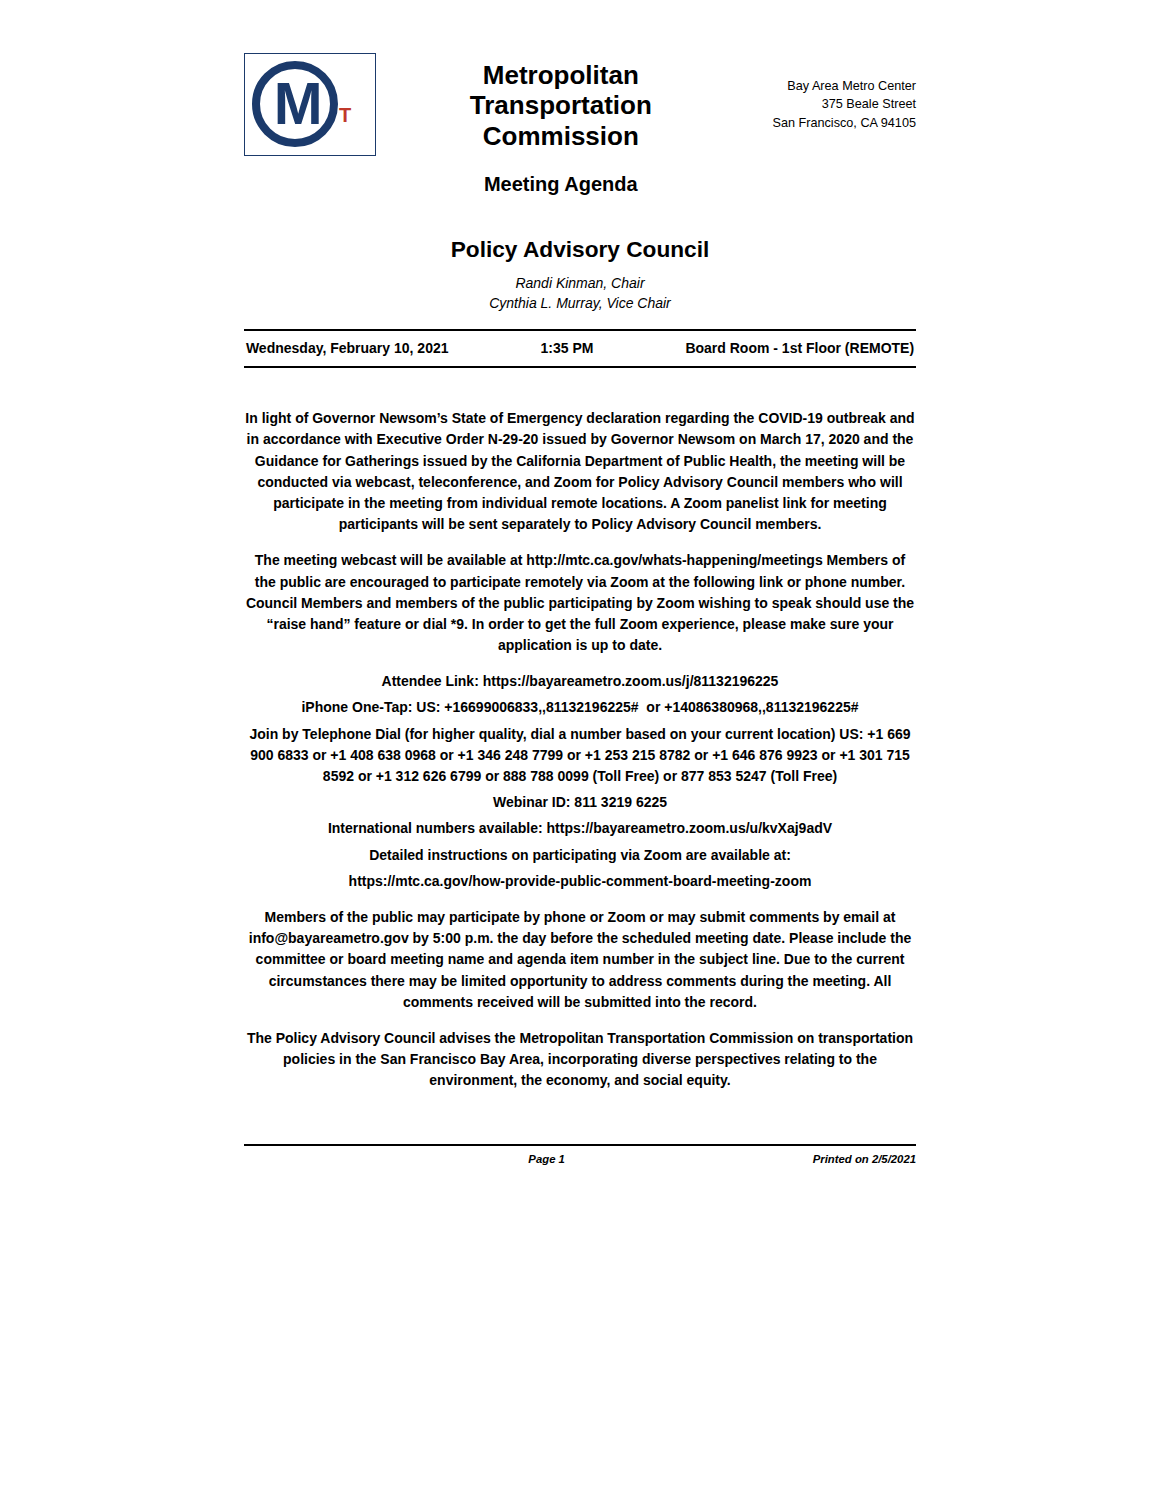M T
Metropolitan Transportation
Commission
Meeting Agenda
Bay Area Metro Center
375 Beale Street
San Francisco, CA 94105
Policy Advisory Council
Randi Kinman, Chair
Cynthia L. Murray, Vice Chair
Wednesday, February 10, 2021 1:35 PM Board Room - 1st Floor (REMOTE)
In light of Governor Newsom’s State of Emergency declaration regarding the COVID-19 outbreak and in accordance with Executive Order N-29-20 issued by Governor Newsom on March 17, 2020 and the Guidance for Gatherings issued by the California Department of Public Health, the meeting will be conducted via webcast, teleconference, and Zoom for Policy Advisory Council members who will participate in the meeting from individual remote locations. A Zoom panelist link for meeting participants will be sent separately to Policy Advisory Council members.
The meeting webcast will be available at http://mtc.ca.gov/whats-happening/meetings Members of the public are encouraged to participate remotely via Zoom at the following link or phone number. Council Members and members of the public participating by Zoom wishing to speak should use the “raise hand” feature or dial *9. In order to get the full Zoom experience, please make sure your application is up to date.
Attendee Link: https://bayareametro.zoom.us/j/81132196225
iPhone One-Tap: US: +16699006833,,81132196225# or +14086380968,,81132196225#
Join by Telephone Dial (for higher quality, dial a number based on your current location) US: +1 669 900 6833 or +1 408 638 0968 or +1 346 248 7799 or +1 253 215 8782 or +1 646 876 9923 or +1 301 715 8592 or +1 312 626 6799 or 888 788 0099 (Toll Free) or 877 853 5247 (Toll Free)
Webinar ID: 811 3219 6225
International numbers available: https://bayareametro.zoom.us/u/kvXaj9adV
Detailed instructions on participating via Zoom are available at:
https://mtc.ca.gov/how-provide-public-comment-board-meeting-zoom
Members of the public may participate by phone or Zoom or may submit comments by email at info@bayareametro.gov by 5:00 p.m. the day before the scheduled meeting date. Please include the committee or board meeting name and agenda item number in the subject line. Due to the current circumstances there may be limited opportunity to address comments during the meeting. All comments received will be submitted into the record.
The Policy Advisory Council advises the Metropolitan Transportation Commission on transportation policies in the San Francisco Bay Area, incorporating diverse perspectives relating to the environment, the economy, and social equity.
Page 1 Page 1 Printed on 2/5/2021